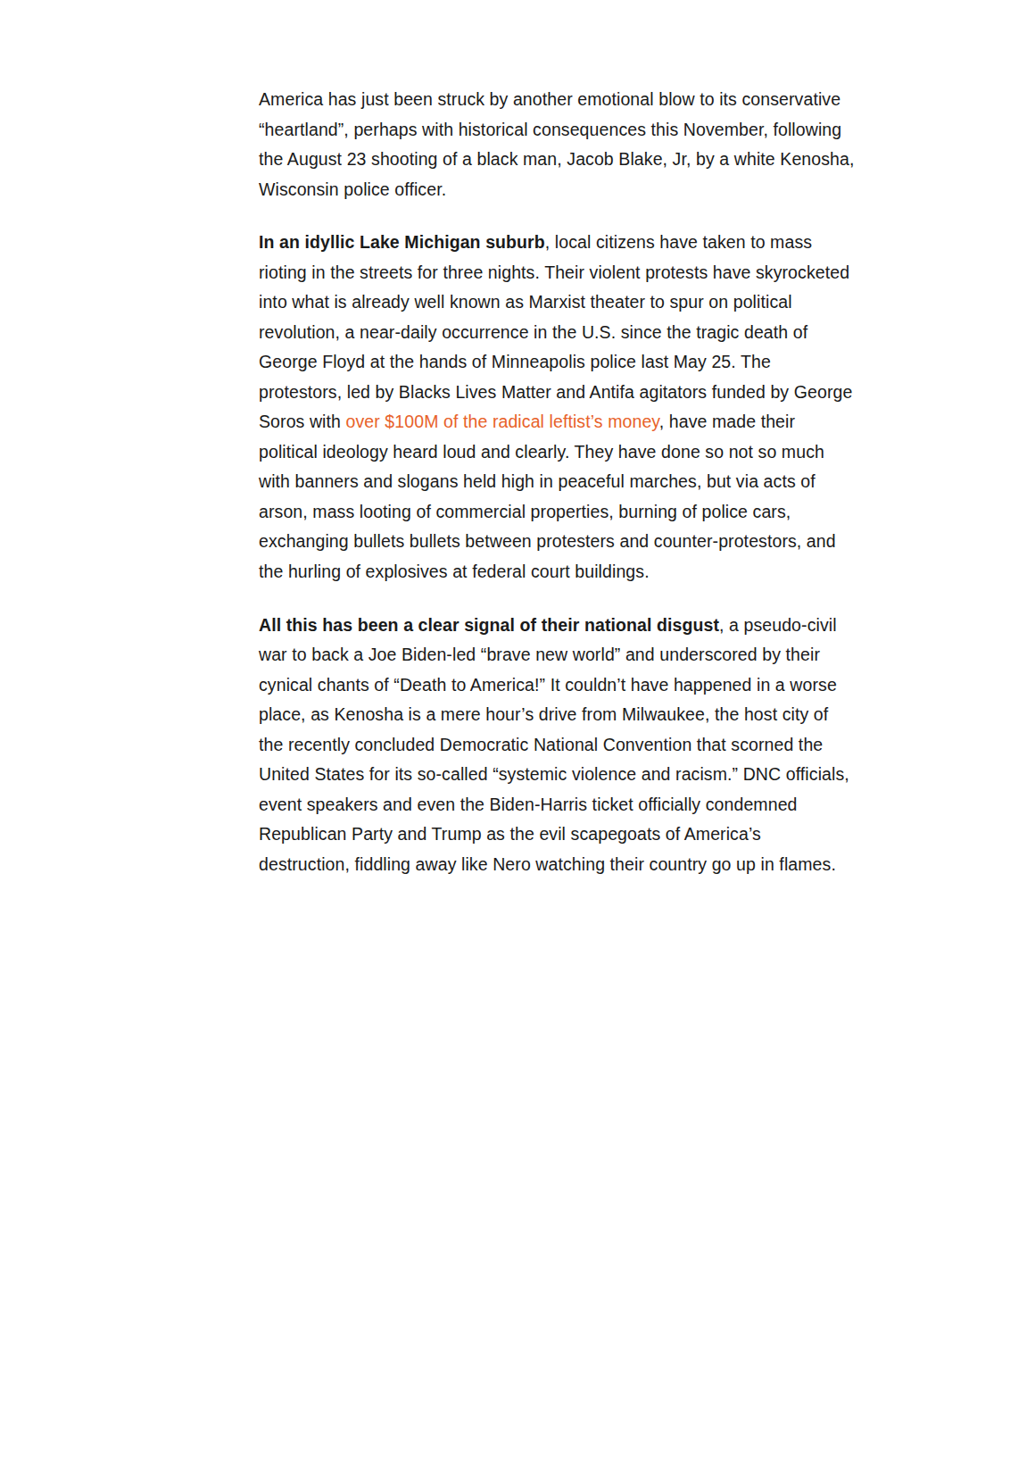America has just been struck by another emotional blow to its conservative “heartland”, perhaps with historical consequences this November, following the August 23 shooting of a black man, Jacob Blake, Jr, by a white Kenosha, Wisconsin police officer.
In an idyllic Lake Michigan suburb, local citizens have taken to mass rioting in the streets for three nights. Their violent protests have skyrocketed into what is already well known as Marxist theater to spur on political revolution, a near-daily occurrence in the U.S. since the tragic death of George Floyd at the hands of Minneapolis police last May 25. The protestors, led by Blacks Lives Matter and Antifa agitators funded by George Soros with over $100M of the radical leftist’s money, have made their political ideology heard loud and clearly. They have done so not so much with banners and slogans held high in peaceful marches, but via acts of arson, mass looting of commercial properties, burning of police cars, exchanging bullets bullets between protesters and counter-protestors, and the hurling of explosives at federal court buildings.
All this has been a clear signal of their national disgust, a pseudo-civil war to back a Joe Biden-led “brave new world” and underscored by their cynical chants of “Death to America!” It couldn’t have happened in a worse place, as Kenosha is a mere hour’s drive from Milwaukee, the host city of the recently concluded Democratic National Convention that scorned the United States for its so-called “systemic violence and racism.” DNC officials, event speakers and even the Biden-Harris ticket officially condemned Republican Party and Trump as the evil scapegoats of America’s destruction, fiddling away like Nero watching their country go up in flames.